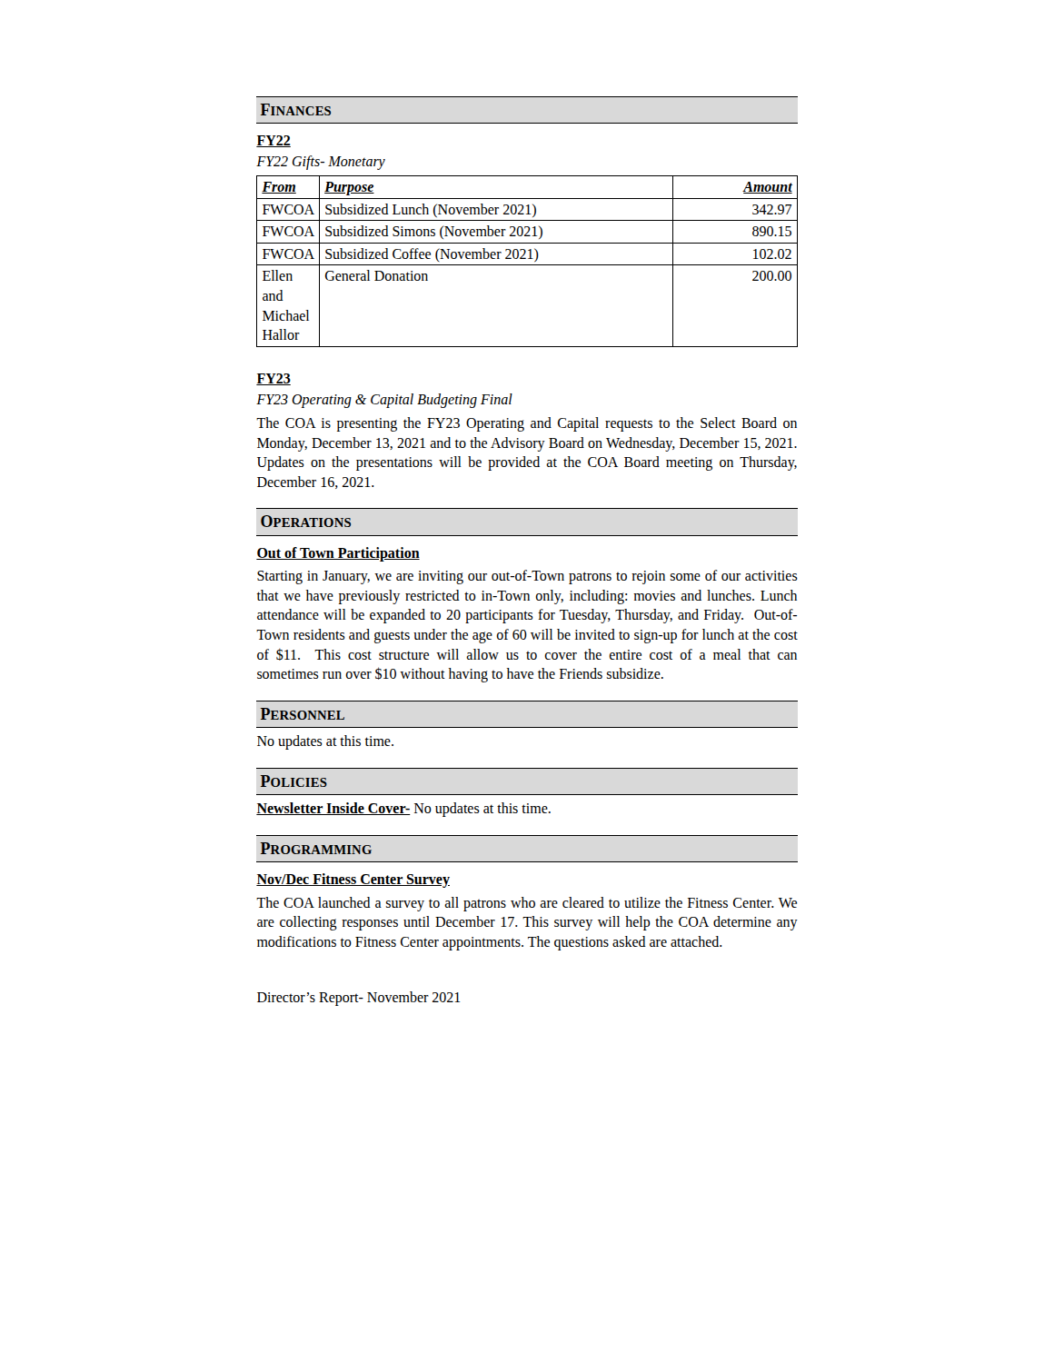FINANCES
FY22
FY22 Gifts- Monetary
| From | Purpose | Amount |
| --- | --- | --- |
| FWCOA | Subsidized Lunch (November 2021) | 342.97 |
| FWCOA | Subsidized Simons (November 2021) | 890.15 |
| FWCOA | Subsidized Coffee (November 2021) | 102.02 |
| Ellen and Michael Hallor | General Donation | 200.00 |
FY23
FY23 Operating & Capital Budgeting Final
The COA is presenting the FY23 Operating and Capital requests to the Select Board on Monday, December 13, 2021 and to the Advisory Board on Wednesday, December 15, 2021. Updates on the presentations will be provided at the COA Board meeting on Thursday, December 16, 2021.
OPERATIONS
Out of Town Participation
Starting in January, we are inviting our out-of-Town patrons to rejoin some of our activities that we have previously restricted to in-Town only, including: movies and lunches. Lunch attendance will be expanded to 20 participants for Tuesday, Thursday, and Friday. Out-of-Town residents and guests under the age of 60 will be invited to sign-up for lunch at the cost of $11. This cost structure will allow us to cover the entire cost of a meal that can sometimes run over $10 without having to have the Friends subsidize.
PERSONNEL
No updates at this time.
POLICIES
Newsletter Inside Cover- No updates at this time.
PROGRAMMING
Nov/Dec Fitness Center Survey
The COA launched a survey to all patrons who are cleared to utilize the Fitness Center. We are collecting responses until December 17. This survey will help the COA determine any modifications to Fitness Center appointments. The questions asked are attached.
Director’s Report- November 2021